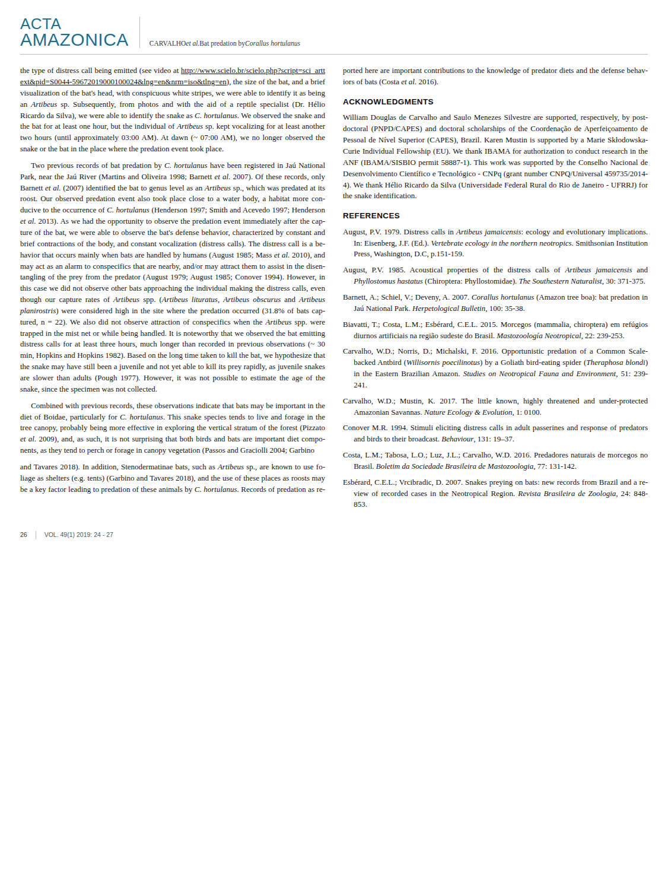ACTA AMAZONICA
CARVALHO et al. Bat predation by Corallus hortulanus
the type of distress call being emitted (see video at http://www.scielo.br/scielo.php?script=sci_arttext&pid=S0044-59672019000100024&lng=en&nrm=iso&tlng=en), the size of the bat, and a brief visualization of the bat's head, with conspicuous white stripes, we were able to identify it as being an Artibeus sp. Subsequently, from photos and with the aid of a reptile specialist (Dr. Hélio Ricardo da Silva), we were able to identify the snake as C. hortulanus. We observed the snake and the bat for at least one hour, but the individual of Artibeus sp. kept vocalizing for at least another two hours (until approximately 03:00 AM). At dawn (~ 07:00 AM), we no longer observed the snake or the bat in the place where the predation event took place.
Two previous records of bat predation by C. hortulanus have been registered in Jaú National Park, near the Jaú River (Martins and Oliveira 1998; Barnett et al. 2007). Of these records, only Barnett et al. (2007) identified the bat to genus level as an Artibeus sp., which was predated at its roost. Our observed predation event also took place close to a water body, a habitat more conducive to the occurrence of C. hortulanus (Henderson 1997; Smith and Acevedo 1997; Henderson et al. 2013). As we had the opportunity to observe the predation event immediately after the capture of the bat, we were able to observe the bat's defense behavior, characterized by constant and brief contractions of the body, and constant vocalization (distress calls). The distress call is a behavior that occurs mainly when bats are handled by humans (August 1985; Mass et al. 2010), and may act as an alarm to conspecifics that are nearby, and/or may attract them to assist in the disentangling of the prey from the predator (August 1979; August 1985; Conover 1994). However, in this case we did not observe other bats approaching the individual making the distress calls, even though our capture rates of Artibeus spp. (Artibeus lituratus, Artibeus obscurus and Artibeus planirostris) were considered high in the site where the predation occurred (31.8% of bats captured, n = 22). We also did not observe attraction of conspecifics when the Artibeus spp. were trapped in the mist net or while being handled. It is noteworthy that we observed the bat emitting distress calls for at least three hours, much longer than recorded in previous observations (~ 30 min, Hopkins and Hopkins 1982). Based on the long time taken to kill the bat, we hypothesize that the snake may have still been a juvenile and not yet able to kill its prey rapidly, as juvenile snakes are slower than adults (Pough 1977). However, it was not possible to estimate the age of the snake, since the specimen was not collected.
Combined with previous records, these observations indicate that bats may be important in the diet of Boidae, particularly for C. hortulanus. This snake species tends to live and forage in the tree canopy, probably being more effective in exploring the vertical stratum of the forest (Pizzato et al. 2009), and, as such, it is not surprising that both birds and bats are important diet components, as they tend to perch or forage in canopy vegetation (Passos and Graciolli 2004; Garbino
and Tavares 2018). In addition, Stenodermatinae bats, such as Artibeus sp., are known to use foliage as shelters (e.g. tents) (Garbino and Tavares 2018), and the use of these places as roosts may be a key factor leading to predation of these animals by C. hortulanus. Records of predation as reported here are important contributions to the knowledge of predator diets and the defense behaviors of bats (Costa et al. 2016).
ACKNOWLEDGMENTS
William Douglas de Carvalho and Saulo Menezes Silvestre are supported, respectively, by post-doctoral (PNPD/CAPES) and doctoral scholarships of the Coordenação de Aperfeiçoamento de Pessoal de Nível Superior (CAPES), Brazil. Karen Mustin is supported by a Marie Skłodowska-Curie Individual Fellowship (EU). We thank IBAMA for authorization to conduct research in the ANF (IBAMA/SISBIO permit 58887-1). This work was supported by the Conselho Nacional de Desenvolvimento Científico e Tecnológico - CNPq (grant number CNPQ/Universal 459735/2014-4). We thank Hélio Ricardo da Silva (Universidade Federal Rural do Rio de Janeiro - UFRRJ) for the snake identification.
REFERENCES
August, P.V. 1979. Distress calls in Artibeus jamaicensis: ecology and evolutionary implications. In: Eisenberg, J.F. (Ed.). Vertebrate ecology in the northern neotropics. Smithsonian Institution Press, Washington, D.C, p.151-159.
August, P.V. 1985. Acoustical properties of the distress calls of Artibeus jamaicensis and Phyllostomus hastatus (Chiroptera: Phyllostomidae). The Southestern Naturalist, 30: 371-375.
Barnett, A.; Schiel, V.; Deveny, A. 2007. Corallus hortulanus (Amazon tree boa): bat predation in Jaú National Park. Herpetological Bulletin, 100: 35-38.
Biavatti, T.; Costa, L.M.; Esbérard, C.E.L. 2015. Morcegos (mammalia, chiroptera) em refúgios diurnos artificiais na região sudeste do Brasil. Mastozoología Neotropical, 22: 239-253.
Carvalho, W.D.; Norris, D.; Michalski, F. 2016. Opportunistic predation of a Common Scale-backed Antbird (Willisornis poecilinotus) by a Goliath bird-eating spider (Theraphosa blondi) in the Eastern Brazilian Amazon. Studies on Neotropical Fauna and Environment, 51: 239-241.
Carvalho, W.D.; Mustin, K. 2017. The little known, highly threatened and under-protected Amazonian Savannas. Nature Ecology & Evolution, 1: 0100.
Conover M.R. 1994. Stimuli eliciting distress calls in adult passerines and response of predators and birds to their broadcast. Behaviour, 131: 19–37.
Costa, L.M.; Tabosa, L.O.; Luz, J.L.; Carvalho, W.D. 2016. Predadores naturais de morcegos no Brasil. Boletim da Sociedade Brasileira de Mastozoologia, 77: 131-142.
Esbérard, C.E.L.; Vrcibradic, D. 2007. Snakes preying on bats: new records from Brazil and a review of recorded cases in the Neotropical Region. Revista Brasileira de Zoologia, 24: 848-853.
26 VOL. 49(1) 2019: 24 - 27